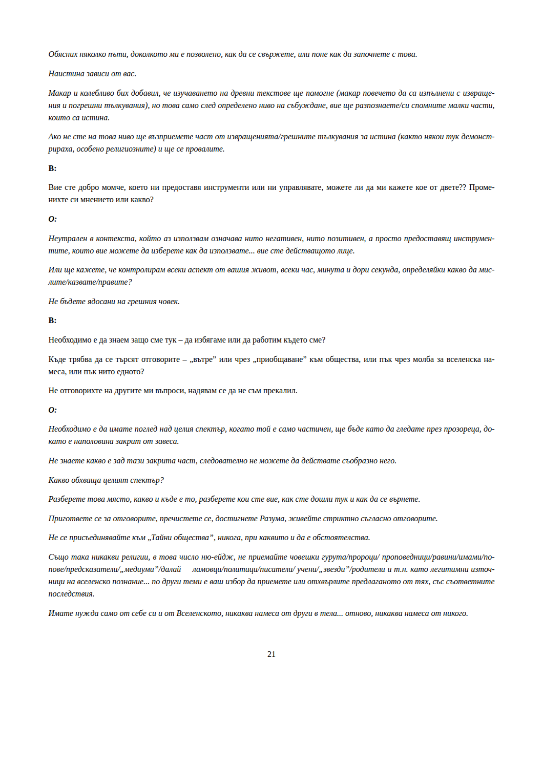Обясних няколко пъти, доколкото ми е позволено, как да се свържете, или поне как да започнете с това.
Наистина зависи от вас.
Макар и колебливо бих добавил, че изучаването на древни текстове ще помогне (макар повечето да са изпълнени с извращения и погрешни тълкувания), но това само след определено ниво на събуждане, вие ще разпознаете/си спомните малки части, които са истина.
Ако не сте на това ниво ще възприемете част от извращенията/грешните тълкувания за истина (както някои тук демонстрираха, особено религиозните) и ще се провалите.
В:
Вие сте добро момче, което ни предоставя инструменти или ни управлявате, можете ли да ми кажете кое от двете?? Променихте си мнението или какво?
О:
Неутрален в контекста, който аз използвам означава нито негативен, нито позитивен, а просто предоставящ инструментите, които вие можете да изберете как да използвате... вие сте действащото лице.
Или ще кажете, че контролирам всеки аспект от вашия живот, всеки час, минута и дори секунда, определяйки какво да мислите/казвате/правите?
Не бъдете ядосани на грешния човек.
В:
Необходимо е да знаем защо сме тук – да избягаме или да работим където сме?
Къде трябва да се търсят отговорите – „вътре” или чрез „приобщаване” към общества, или пък чрез молба за вселенска намеса, или пък нито едното?
Не отговорихте на другите ми въпроси, надявам се да не съм прекалил.
О:
Необходимо е да имате поглед над целия спектър, когато той е само частичен, ще бъде като да гледате през прозореца, докато е наполовина закрит от завеса.
Не знаете какво е зад тази закрита част, следователно не можете да действате съобразно него.
Какво обхваща целият спектър?
Разберете това място, какво и къде е то, разберете кои сте вие, как сте дошли тук и как да се върнете.
Пригответе се за отговорите, пречистете се, достигнете Разума, живейте стриктно съгласно отговорите.
Не се присъединявайте към „Тайни общества”, никога, при каквито и да е обстоятелства.
Също така никакви религии, в това число ню-ейдж, не приемайте човешки гурута/пророци/ проповедници/равини/имами/попове/предсказатели/„медиуми”/далай ламовци/политици/писатели/ учени/„звезди”/родители и т.н. като легитимни източници на вселенско познание... по други теми е ваш избор да приемете или отхвърлите предлаганото от тях, със съответните последствия.
Имате нужда само от себе си и от Вселенското, никаква намеса от други в тела... отново, никаква намеса от никого.
21